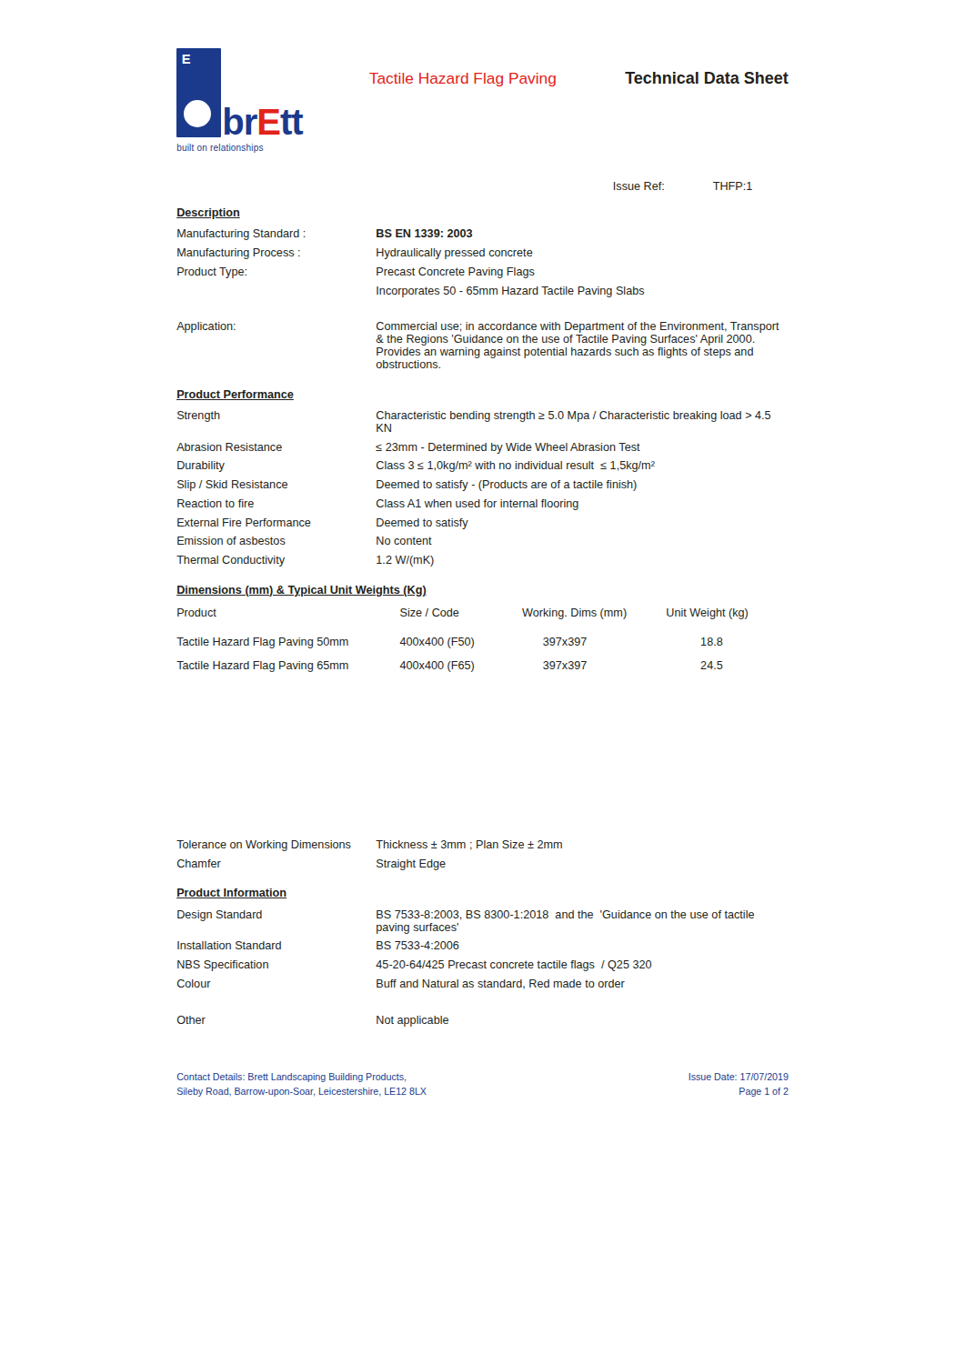br Ett
built on relationships
Tactile Hazard Flag Paving
Technical Data Sheet
Issue Ref: THFP:1
Description
| Manufacturing Standard : | BS EN 1339: 2003 |
| Manufacturing Process : | Hydraulically pressed concrete |
| Product Type: | Precast Concrete Paving Flags |
| | Incorporates 50 - 65mm Hazard Tactile Paving Slabs |
| Application: | Commercial use; in accordance with Department of the Environment, Transport & the Regions 'Guidance on the use of Tactile Paving Surfaces' April 2000. Provides an warning against potential hazards such as flights of steps and obstructions. |
Product Performance
| Strength | Characteristic bending strength ≥ 5.0 Mpa / Characteristic breaking load > 4.5 KN |
| Abrasion Resistance | ≤ 23mm - Determined by Wide Wheel Abrasion Test |
| Durability | Class 3 ≤ 1,0kg/m² with no individual result ≤ 1,5kg/m² |
| Slip / Skid Resistance | Deemed to satisfy - (Products are of a tactile finish) |
| Reaction to fire | Class A1 when used for internal flooring |
| External Fire Performance | Deemed to satisfy |
| Emission of asbestos | No content |
| Thermal Conductivity | 1.2 W/(mK) |
Dimensions (mm) & Typical Unit Weights (Kg)
| Product | Size / Code | Working. Dims (mm) | Unit Weight (kg) |
| --- | --- | --- | --- |
| Tactile Hazard Flag Paving 50mm | 400x400 (F50) | 397x397 | 18.8 |
| Tactile Hazard Flag Paving 65mm | 400x400 (F65) | 397x397 | 24.5 |
| Tolerance on Working Dimensions | Thickness ± 3mm ; Plan Size ± 2mm |
| Chamfer | Straight Edge |
Product Information
| Design Standard | BS 7533-8:2003, BS 8300-1:2018 and the 'Guidance on the use of tactile paving surfaces' |
| Installation Standard | BS 7533-4:2006 |
| NBS Specification | 45-20-64/425 Precast concrete tactile flags / Q25 320 |
| Colour | Buff and Natural as standard, Red made to order |
| Other | Not applicable |
Contact Details: Brett Landscaping Building Products,
Sileby Road, Barrow-upon-Soar, Leicestershire, LE12 8LX
Issue Date: 17/07/2019
Page 1 of 2